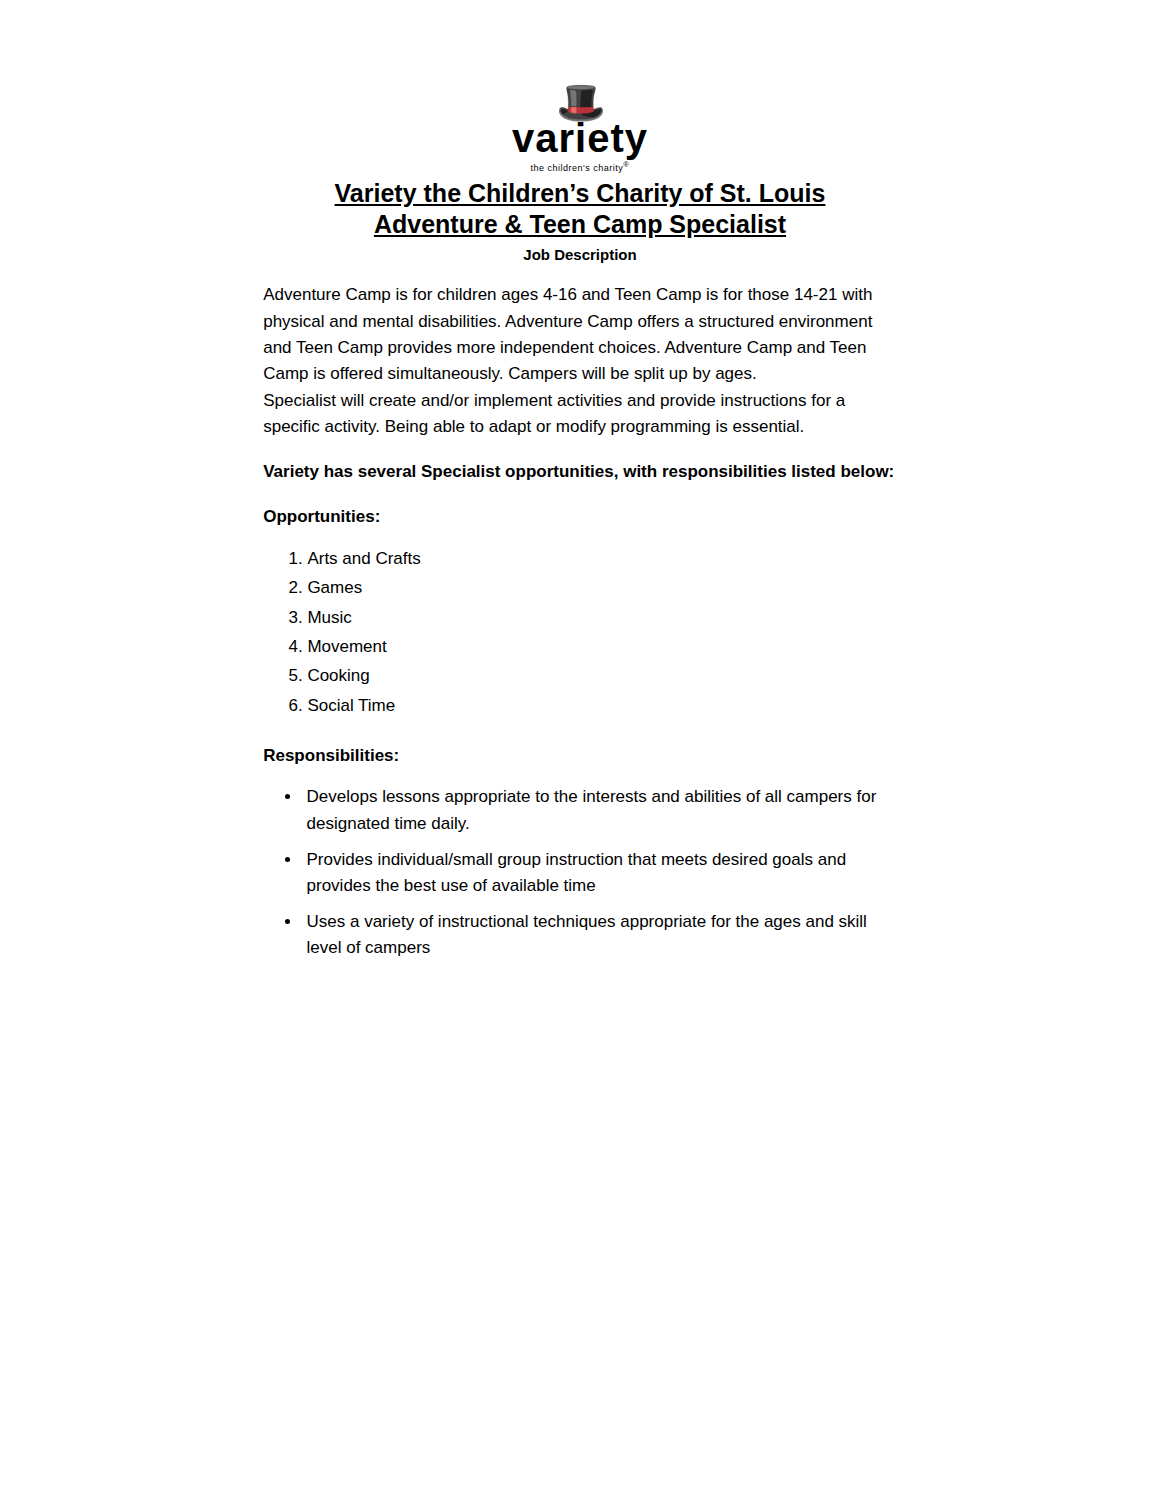🎩
variety
the children's charity®
Variety the Children’s Charity of St. Louis
Adventure & Teen Camp Specialist
Job Description
Adventure Camp is for children ages 4-16 and Teen Camp is for those 14-21 with physical and mental disabilities. Adventure Camp offers a structured environment and Teen Camp provides more independent choices. Adventure Camp and Teen Camp is offered simultaneously. Campers will be split up by ages.
Specialist will create and/or implement activities and provide instructions for a specific activity. Being able to adapt or modify programming is essential.
Variety has several Specialist opportunities, with responsibilities listed below:
Opportunities:
Arts and Crafts
Games
Music
Movement
Cooking
Social Time
Responsibilities:
Develops lessons appropriate to the interests and abilities of all campers for designated time daily.
Provides individual/small group instruction that meets desired goals and provides the best use of available time
Uses a variety of instructional techniques appropriate for the ages and skill level of campers